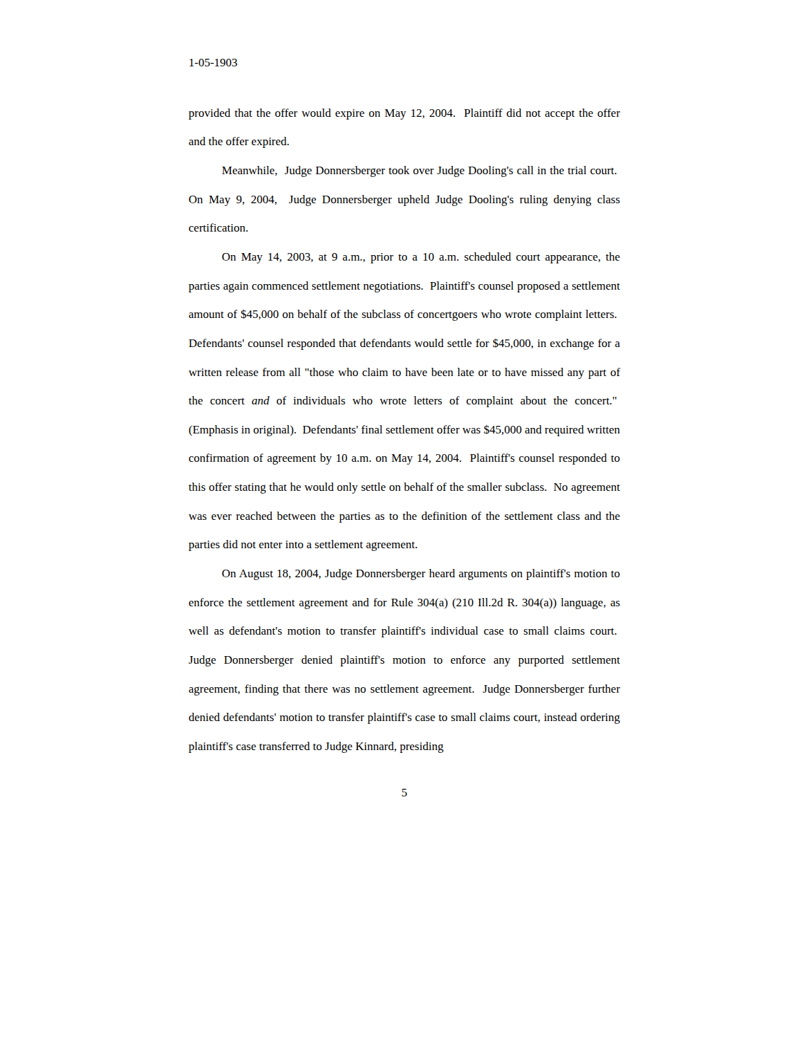1-05-1903
provided that the offer would expire on May 12, 2004. Plaintiff did not accept the offer and the offer expired.
Meanwhile, Judge Donnersberger took over Judge Dooling's call in the trial court. On May 9, 2004, Judge Donnersberger upheld Judge Dooling's ruling denying class certification.
On May 14, 2003, at 9 a.m., prior to a 10 a.m. scheduled court appearance, the parties again commenced settlement negotiations. Plaintiff's counsel proposed a settlement amount of $45,000 on behalf of the subclass of concertgoers who wrote complaint letters. Defendants' counsel responded that defendants would settle for $45,000, in exchange for a written release from all "those who claim to have been late or to have missed any part of the concert and of individuals who wrote letters of complaint about the concert." (Emphasis in original). Defendants' final settlement offer was $45,000 and required written confirmation of agreement by 10 a.m. on May 14, 2004. Plaintiff's counsel responded to this offer stating that he would only settle on behalf of the smaller subclass. No agreement was ever reached between the parties as to the definition of the settlement class and the parties did not enter into a settlement agreement.
On August 18, 2004, Judge Donnersberger heard arguments on plaintiff's motion to enforce the settlement agreement and for Rule 304(a) (210 Ill.2d R. 304(a)) language, as well as defendant's motion to transfer plaintiff's individual case to small claims court. Judge Donnersberger denied plaintiff's motion to enforce any purported settlement agreement, finding that there was no settlement agreement. Judge Donnersberger further denied defendants' motion to transfer plaintiff's case to small claims court, instead ordering plaintiff's case transferred to Judge Kinnard, presiding
5